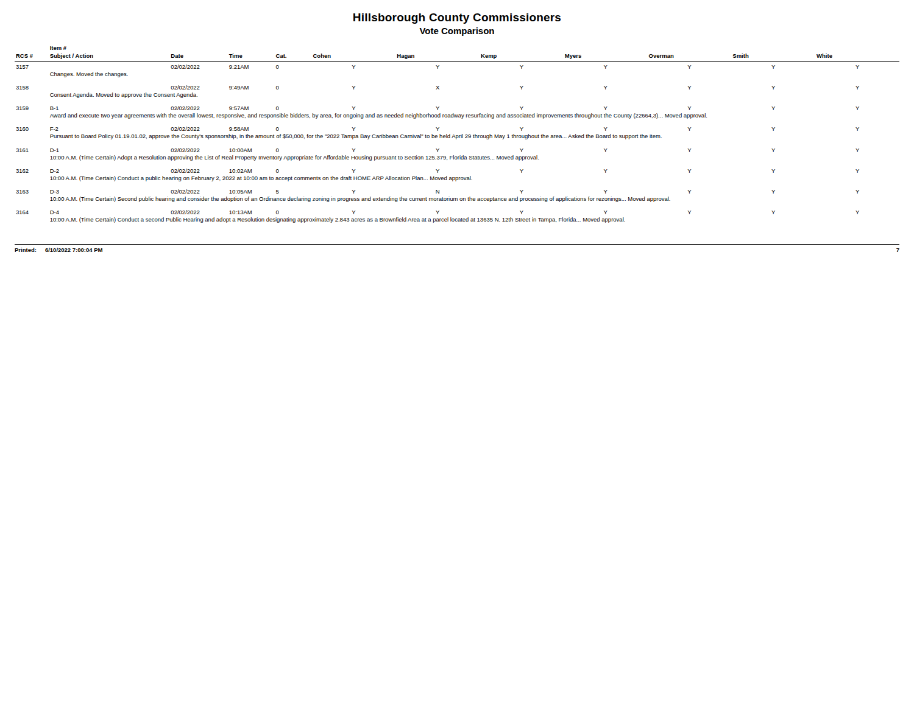Hillsborough County Commissioners
Vote Comparison
| | Item # | | | | | | | | | | |
| --- | --- | --- | --- | --- | --- | --- | --- | --- | --- | --- | --- |
| RCS # | Subject / Action | Date | Time | Cat. | Cohen | Hagan | Kemp | Myers | Overman | Smith | White |
| 3157 | | 02/02/2022 | 9:21AM | 0 | Y | Y | Y | Y | Y | Y | Y |
| | Changes. Moved the changes. |
| 3158 | | 02/02/2022 | 9:49AM | 0 | Y | X | Y | Y | Y | Y | Y |
| | Consent Agenda. Moved to approve the Consent Agenda. |
| 3159 | B-1 | 02/02/2022 | 9:57AM | 0 | Y | Y | Y | Y | Y | Y | Y |
| | Award and execute two year agreements with the overall lowest, responsive, and responsible bidders, by area, for ongoing and as needed neighborhood roadway resurfacing and associated improvements throughout the County (22664,3)... Moved approval. |
| 3160 | F-2 | 02/02/2022 | 9:58AM | 0 | Y | Y | Y | Y | Y | Y | Y |
| | Pursuant to Board Policy 01.19.01.02, approve the County's sponsorship, in the amount of $50,000, for the "2022 Tampa Bay Caribbean Carnival" to be held April 29 through May 1 throughout the area... Asked the Board to support the item. |
| 3161 | D-1 | 02/02/2022 | 10:00AM | 0 | Y | Y | Y | Y | Y | Y | Y |
| | 10:00 A.M. (Time Certain) Adopt a Resolution approving the List of Real Property Inventory Appropriate for Affordable Housing pursuant to Section 125.379, Florida Statutes... Moved approval. |
| 3162 | D-2 | 02/02/2022 | 10:02AM | 0 | Y | Y | Y | Y | Y | Y | Y |
| | 10:00 A.M. (Time Certain) Conduct a public hearing on February 2, 2022 at 10:00 am to accept comments on the draft HOME ARP Allocation Plan... Moved approval. |
| 3163 | D-3 | 02/02/2022 | 10:05AM | 5 | Y | N | Y | Y | Y | Y | Y |
| | 10:00 A.M. (Time Certain) Second public hearing and consider the adoption of an Ordinance declaring zoning in progress and extending the current moratorium on the acceptance and processing of applications for rezonings... Moved approval. |
| 3164 | D-4 | 02/02/2022 | 10:13AM | 0 | Y | Y | Y | Y | Y | Y | Y |
| | 10:00 A.M. (Time Certain) Conduct a second Public Hearing and adopt a Resolution designating approximately 2.843 acres as a Brownfield Area at a parcel located at 13635 N. 12th Street in Tampa, Florida... Moved approval. |
Printed: 6/10/2022 7:00:04 PM
7